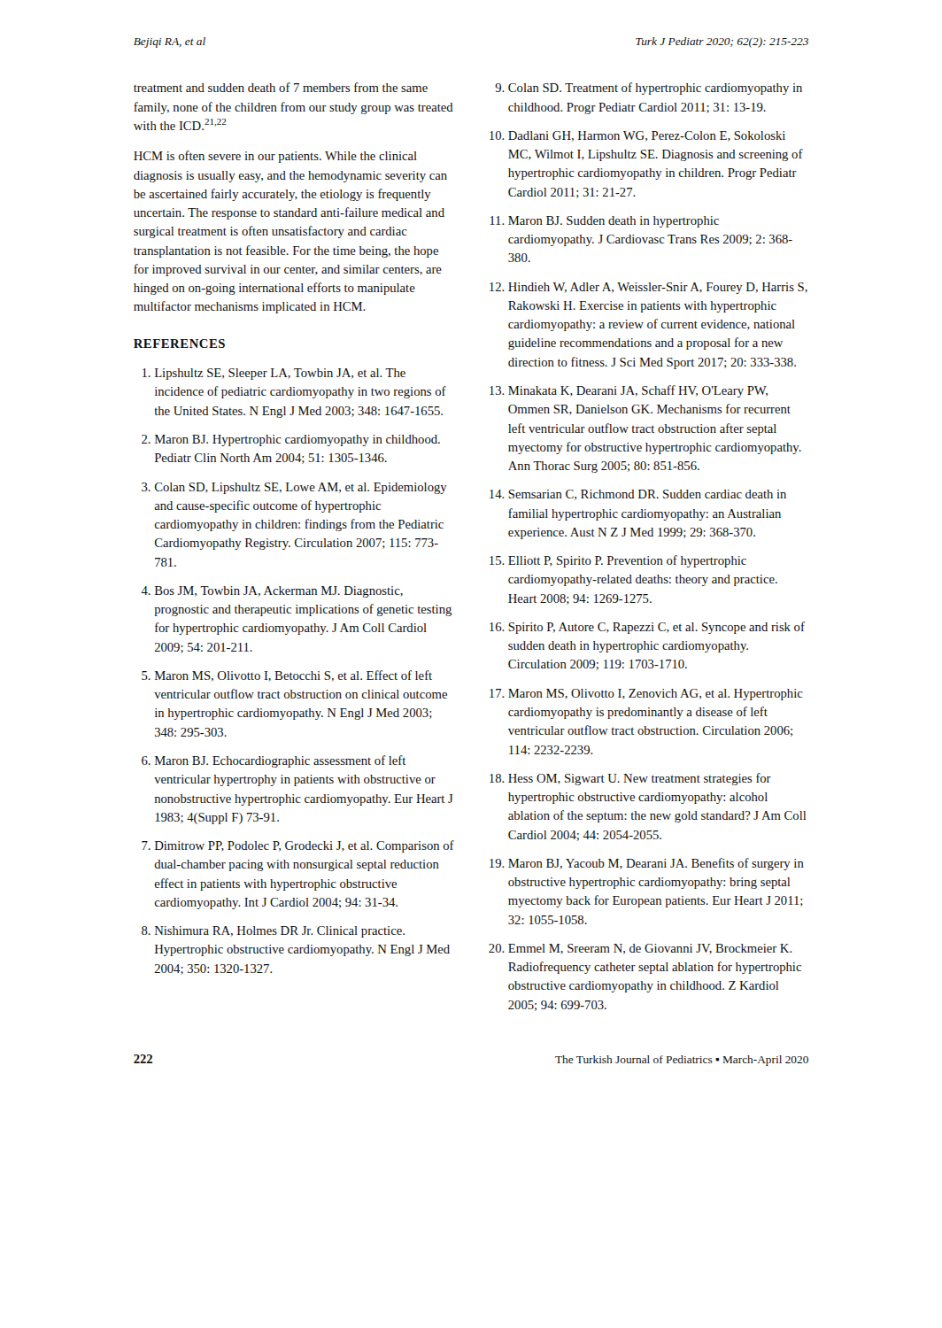Bejiqi RA, et al
Turk J Pediatr 2020; 62(2): 215-223
treatment and sudden death of 7 members from the same family, none of the children from our study group was treated with the ICD.21,22
HCM is often severe in our patients. While the clinical diagnosis is usually easy, and the hemodynamic severity can be ascertained fairly accurately, the etiology is frequently uncertain. The response to standard anti-failure medical and surgical treatment is often unsatisfactory and cardiac transplantation is not feasible. For the time being, the hope for improved survival in our center, and similar centers, are hinged on on-going international efforts to manipulate multifactor mechanisms implicated in HCM.
REFERENCES
Lipshultz SE, Sleeper LA, Towbin JA, et al. The incidence of pediatric cardiomyopathy in two regions of the United States. N Engl J Med 2003; 348: 1647-1655.
Maron BJ. Hypertrophic cardiomyopathy in childhood. Pediatr Clin North Am 2004; 51: 1305-1346.
Colan SD, Lipshultz SE, Lowe AM, et al. Epidemiology and cause-specific outcome of hypertrophic cardiomyopathy in children: findings from the Pediatric Cardiomyopathy Registry. Circulation 2007; 115: 773-781.
Bos JM, Towbin JA, Ackerman MJ. Diagnostic, prognostic and therapeutic implications of genetic testing for hypertrophic cardiomyopathy. J Am Coll Cardiol 2009; 54: 201-211.
Maron MS, Olivotto I, Betocchi S, et al. Effect of left ventricular outflow tract obstruction on clinical outcome in hypertrophic cardiomyopathy. N Engl J Med 2003; 348: 295-303.
Maron BJ. Echocardiographic assessment of left ventricular hypertrophy in patients with obstructive or nonobstructive hypertrophic cardiomyopathy. Eur Heart J 1983; 4(Suppl F) 73-91.
Dimitrow PP, Podolec P, Grodecki J, et al. Comparison of dual-chamber pacing with nonsurgical septal reduction effect in patients with hypertrophic obstructive cardiomyopathy. Int J Cardiol 2004; 94: 31-34.
Nishimura RA, Holmes DR Jr. Clinical practice. Hypertrophic obstructive cardiomyopathy. N Engl J Med 2004; 350: 1320-1327.
Colan SD. Treatment of hypertrophic cardiomyopathy in childhood. Progr Pediatr Cardiol 2011; 31: 13-19.
Dadlani GH, Harmon WG, Perez-Colon E, Sokoloski MC, Wilmot I, Lipshultz SE. Diagnosis and screening of hypertrophic cardiomyopathy in children. Progr Pediatr Cardiol 2011; 31: 21-27.
Maron BJ. Sudden death in hypertrophic cardiomyopathy. J Cardiovasc Trans Res 2009; 2: 368-380.
Hindieh W, Adler A, Weissler-Snir A, Fourey D, Harris S, Rakowski H. Exercise in patients with hypertrophic cardiomyopathy: a review of current evidence, national guideline recommendations and a proposal for a new direction to fitness. J Sci Med Sport 2017; 20: 333-338.
Minakata K, Dearani JA, Schaff HV, O'Leary PW, Ommen SR, Danielson GK. Mechanisms for recurrent left ventricular outflow tract obstruction after septal myectomy for obstructive hypertrophic cardiomyopathy. Ann Thorac Surg 2005; 80: 851-856.
Semsarian C, Richmond DR. Sudden cardiac death in familial hypertrophic cardiomyopathy: an Australian experience. Aust N Z J Med 1999; 29: 368-370.
Elliott P, Spirito P. Prevention of hypertrophic cardiomyopathy-related deaths: theory and practice. Heart 2008; 94: 1269-1275.
Spirito P, Autore C, Rapezzi C, et al. Syncope and risk of sudden death in hypertrophic cardiomyopathy. Circulation 2009; 119: 1703-1710.
Maron MS, Olivotto I, Zenovich AG, et al. Hypertrophic cardiomyopathy is predominantly a disease of left ventricular outflow tract obstruction. Circulation 2006; 114: 2232-2239.
Hess OM, Sigwart U. New treatment strategies for hypertrophic obstructive cardiomyopathy: alcohol ablation of the septum: the new gold standard? J Am Coll Cardiol 2004; 44: 2054-2055.
Maron BJ, Yacoub M, Dearani JA. Benefits of surgery in obstructive hypertrophic cardiomyopathy: bring septal myectomy back for European patients. Eur Heart J 2011; 32: 1055-1058.
Emmel M, Sreeram N, de Giovanni JV, Brockmeier K. Radiofrequency catheter septal ablation for hypertrophic obstructive cardiomyopathy in childhood. Z Kardiol 2005; 94: 699-703.
222
The Turkish Journal of Pediatrics ▪ March-April 2020